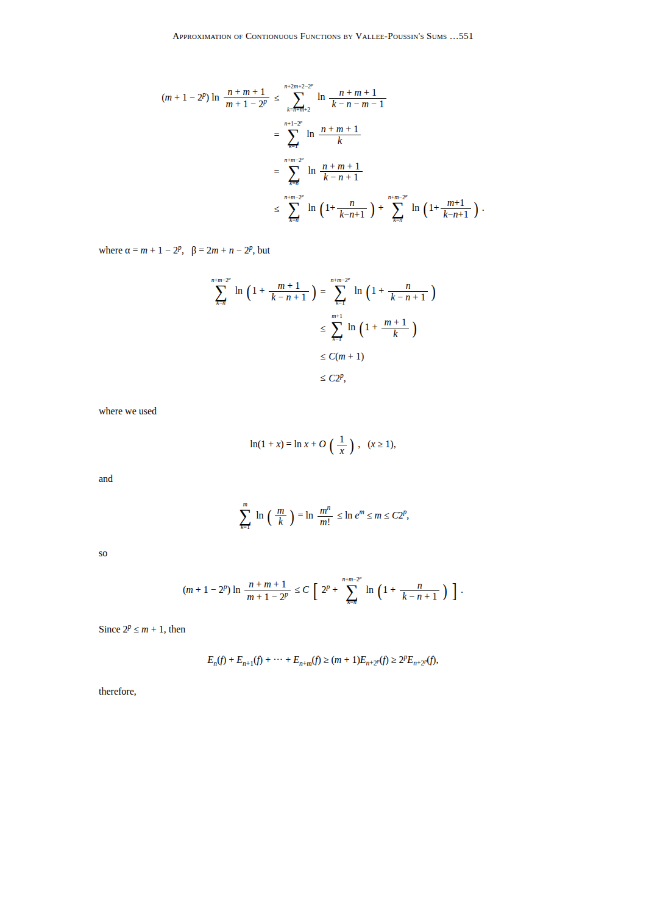Approximation of Contionuous Functions by Vallee-Poussin's Sums …551
| ( m + 1 − 2 p ) ln n + m + 1 m + 1 − 2 p | ≤ | n +2 m +2−2 p ∑ k = n + m +2 ln n + m + 1 k − n − m − 1 |
| | = | n +1−2 p ∑ k =1 ln n + m + 1 k |
| | = | n + m −2 p ∑ k = n ln n + m + 1 k − n + 1 |
| | ≤ | n + m −2 p ∑ k = n ln ( 1+ n k − n +1 ) + n + m −2 p ∑ k = n ln ( 1+ m +1 k − n +1 ) . |
where α = m + 1 − 2p, β = 2m + n − 2p, but
| n + m −2 p ∑ k = n ln ( 1 + m + 1 k − n + 1 ) | = | n + m −2 p ∑ k =1 ln ( 1 + n k − n + 1 ) |
| | ≤ | m +1 ∑ k =1 ln ( 1 + m + 1 k ) |
| | ≤ | C ( m + 1) |
| | ≤ | C 2 p , |
where we used
ln(1 + x) = ln x + O (1 x) , (x ≥ 1),
and
m ∑ k=1 ln (mk) = ln mn m! ≤ ln em ≤ m ≤ C2p,
so
(m + 1 − 2p) ln n + m + 1 m + 1 − 2p ≤ C [ 2p + n+m−2p ∑ k=n ln (1 + nk − n + 1) ] .
Since 2p ≤ m + 1, then
En(f) + En+1(f) + ··· + En+m(f) ≥ (m + 1)En+2p(f) ≥ 2pEn+2p(f),
therefore,